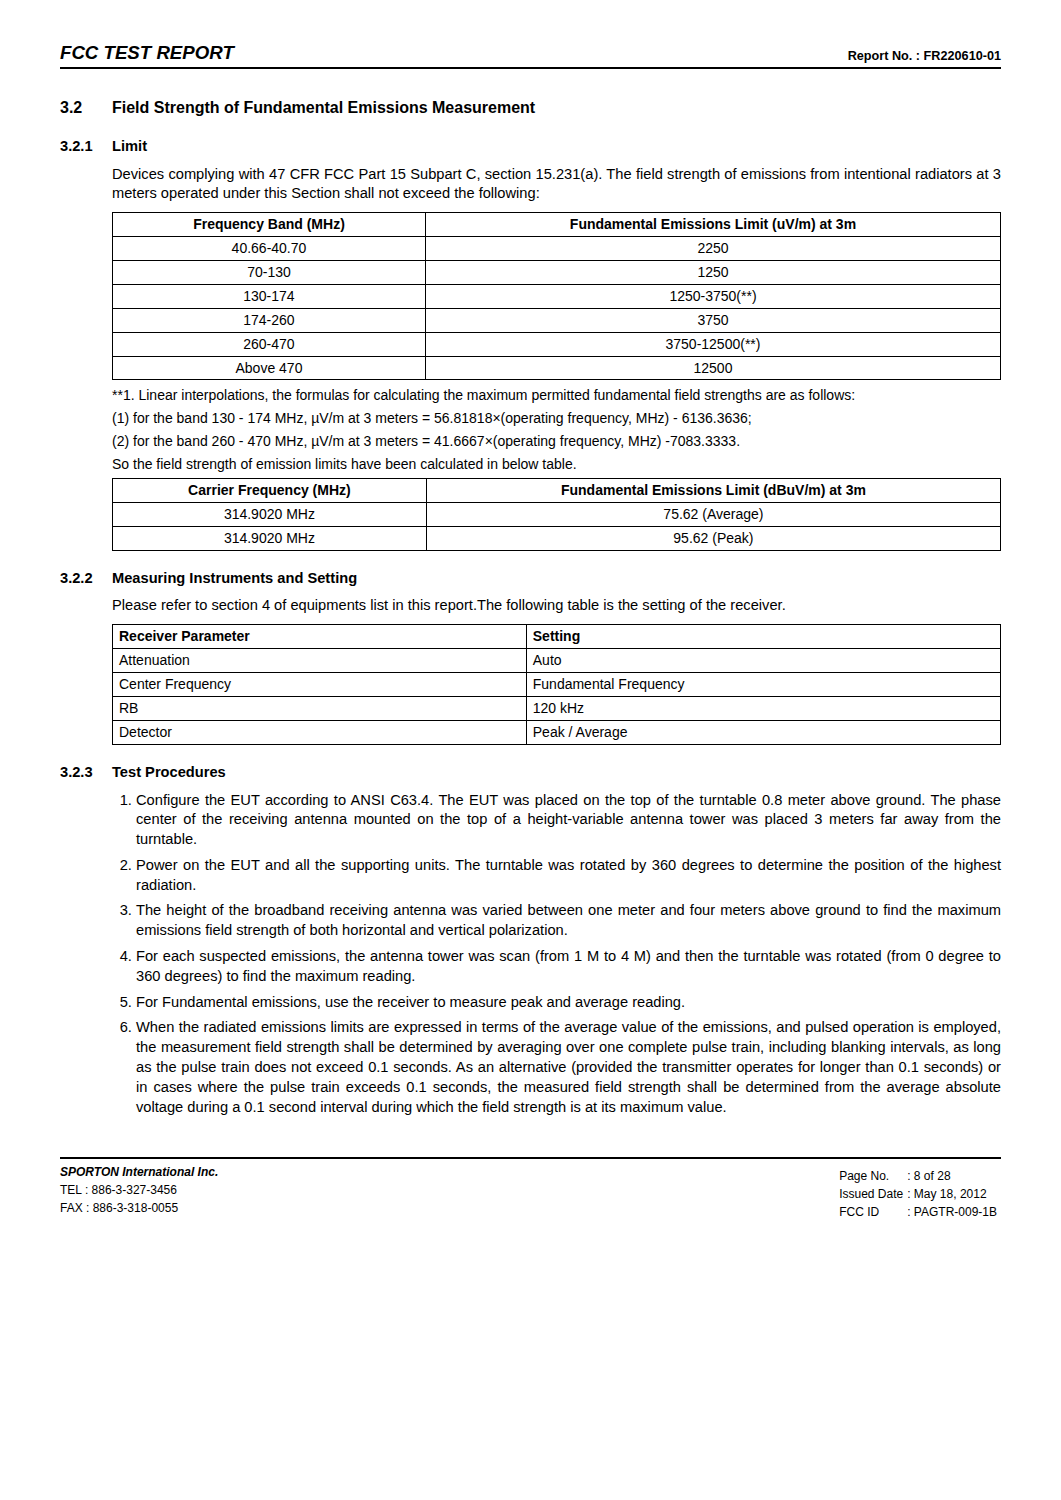FCC TEST REPORT
Report No. : FR220610-01
3.2 Field Strength of Fundamental Emissions Measurement
3.2.1 Limit
Devices complying with 47 CFR FCC Part 15 Subpart C, section 15.231(a). The field strength of emissions from intentional radiators at 3 meters operated under this Section shall not exceed the following:
| Frequency Band (MHz) | Fundamental Emissions Limit (uV/m) at 3m |
| --- | --- |
| 40.66-40.70 | 2250 |
| 70-130 | 1250 |
| 130-174 | 1250-3750(**) |
| 174-260 | 3750 |
| 260-470 | 3750-12500(**) |
| Above 470 | 12500 |
**1. Linear interpolations, the formulas for calculating the maximum permitted fundamental field strengths are as follows:
(1) for the band 130 - 174 MHz, µV/m at 3 meters = 56.81818×(operating frequency, MHz) - 6136.3636;
(2) for the band 260 - 470 MHz, µV/m at 3 meters = 41.6667×(operating frequency, MHz) -7083.3333.
So the field strength of emission limits have been calculated in below table.
| Carrier Frequency (MHz) | Fundamental Emissions Limit (dBuV/m) at 3m |
| --- | --- |
| 314.9020 MHz | 75.62 (Average) |
| 314.9020 MHz | 95.62 (Peak) |
3.2.2 Measuring Instruments and Setting
Please refer to section 4 of equipments list in this report.The following table is the setting of the receiver.
| Receiver Parameter | Setting |
| --- | --- |
| Attenuation | Auto |
| Center Frequency | Fundamental Frequency |
| RB | 120 kHz |
| Detector | Peak / Average |
3.2.3 Test Procedures
Configure the EUT according to ANSI C63.4. The EUT was placed on the top of the turntable 0.8 meter above ground. The phase center of the receiving antenna mounted on the top of a height-variable antenna tower was placed 3 meters far away from the turntable.
Power on the EUT and all the supporting units. The turntable was rotated by 360 degrees to determine the position of the highest radiation.
The height of the broadband receiving antenna was varied between one meter and four meters above ground to find the maximum emissions field strength of both horizontal and vertical polarization.
For each suspected emissions, the antenna tower was scan (from 1 M to 4 M) and then the turntable was rotated (from 0 degree to 360 degrees) to find the maximum reading.
For Fundamental emissions, use the receiver to measure peak and average reading.
When the radiated emissions limits are expressed in terms of the average value of the emissions, and pulsed operation is employed, the measurement field strength shall be determined by averaging over one complete pulse train, including blanking intervals, as long as the pulse train does not exceed 0.1 seconds. As an alternative (provided the transmitter operates for longer than 0.1 seconds) or in cases where the pulse train exceeds 0.1 seconds, the measured field strength shall be determined from the average absolute voltage during a 0.1 second interval during which the field strength is at its maximum value.
SPORTON International Inc.
TEL : 886-3-327-3456
FAX : 886-3-318-0055
| Page No. | : 8 of 28 |
| Issued Date | : May 18, 2012 |
| FCC ID | : PAGTR-009-1B |